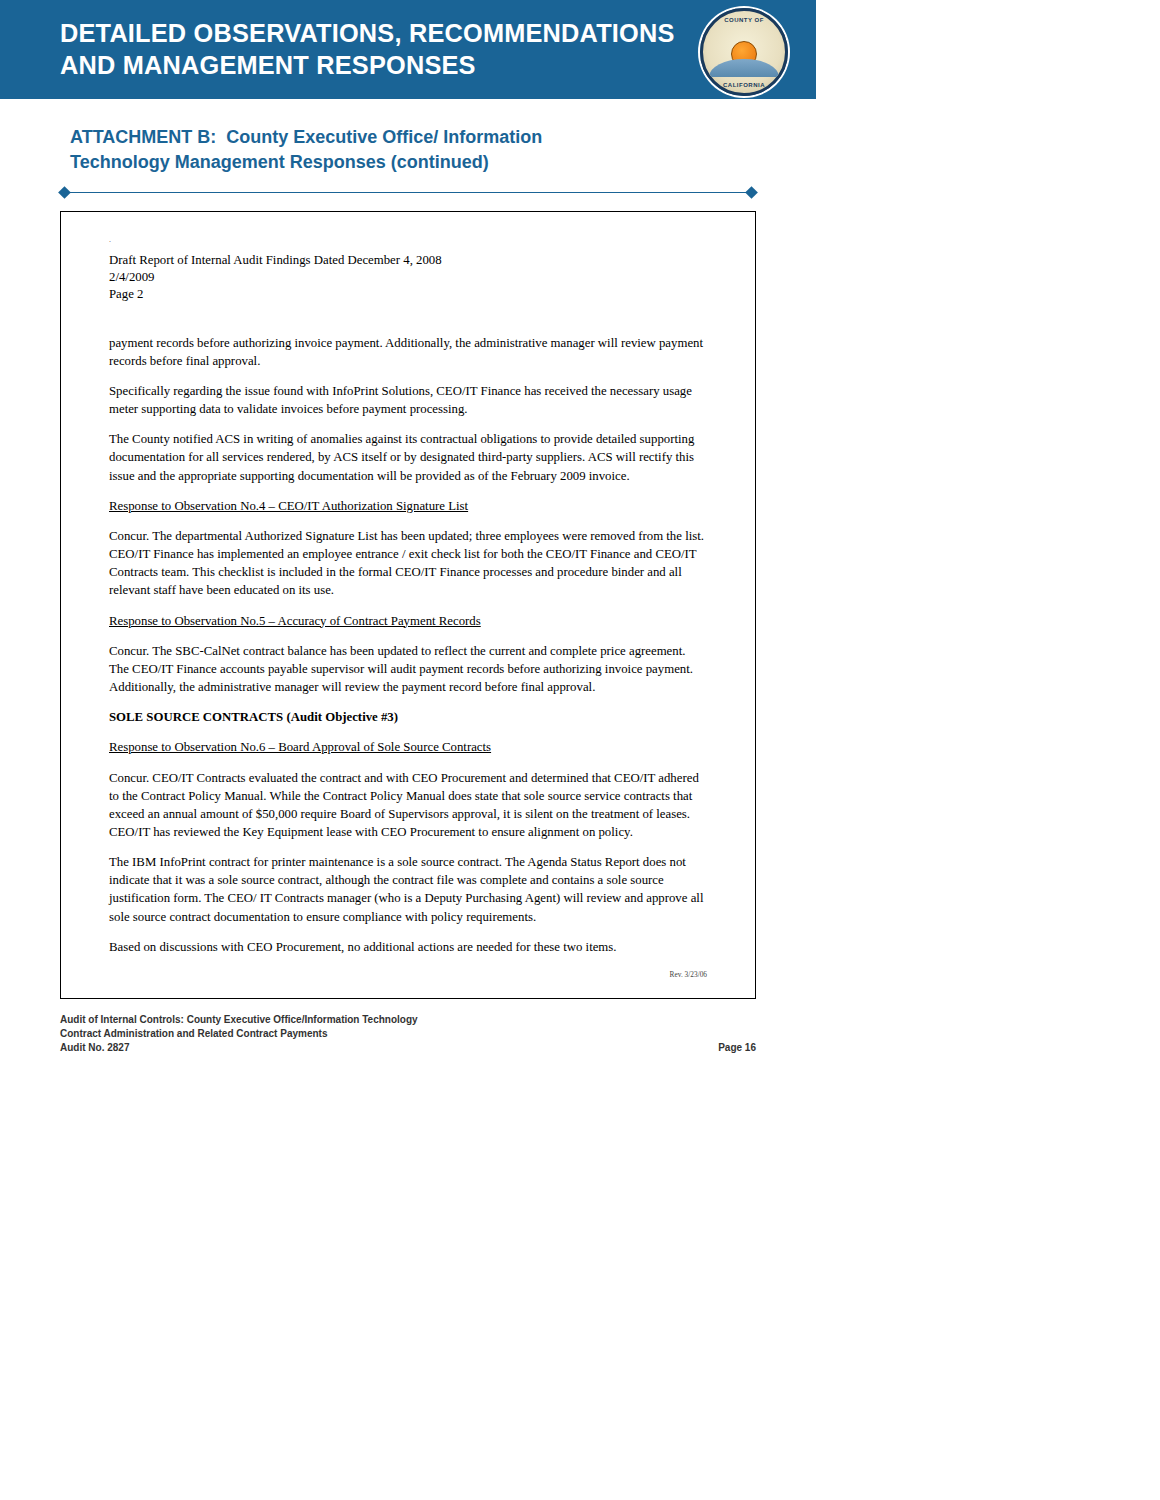DETAILED OBSERVATIONS, RECOMMENDATIONS
AND MANAGEMENT RESPONSES
COUNTY OF
CALIFORNIA
ATTACHMENT B: County Executive Office/ Information
Technology Management Responses (continued)
.
Draft Report of Internal Audit Findings Dated December 4, 2008
2/4/2009
Page 2
payment records before authorizing invoice payment. Additionally, the administrative manager will review payment records before final approval.
Specifically regarding the issue found with InfoPrint Solutions, CEO/IT Finance has received the necessary usage meter supporting data to validate invoices before payment processing.
The County notified ACS in writing of anomalies against its contractual obligations to provide detailed supporting documentation for all services rendered, by ACS itself or by designated third-party suppliers. ACS will rectify this issue and the appropriate supporting documentation will be provided as of the February 2009 invoice.
Response to Observation No.4 – CEO/IT Authorization Signature List
Concur. The departmental Authorized Signature List has been updated; three employees were removed from the list. CEO/IT Finance has implemented an employee entrance / exit check list for both the CEO/IT Finance and CEO/IT Contracts team. This checklist is included in the formal CEO/IT Finance processes and procedure binder and all relevant staff have been educated on its use.
Response to Observation No.5 – Accuracy of Contract Payment Records
Concur. The SBC-CalNet contract balance has been updated to reflect the current and complete price agreement. The CEO/IT Finance accounts payable supervisor will audit payment records before authorizing invoice payment. Additionally, the administrative manager will review the payment record before final approval.
SOLE SOURCE CONTRACTS (Audit Objective #3)
Response to Observation No.6 – Board Approval of Sole Source Contracts
Concur. CEO/IT Contracts evaluated the contract and with CEO Procurement and determined that CEO/IT adhered to the Contract Policy Manual. While the Contract Policy Manual does state that sole source service contracts that exceed an annual amount of $50,000 require Board of Supervisors approval, it is silent on the treatment of leases. CEO/IT has reviewed the Key Equipment lease with CEO Procurement to ensure alignment on policy.
The IBM InfoPrint contract for printer maintenance is a sole source contract. The Agenda Status Report does not indicate that it was a sole source contract, although the contract file was complete and contains a sole source justification form. The CEO/ IT Contracts manager (who is a Deputy Purchasing Agent) will review and approve all sole source contract documentation to ensure compliance with policy requirements.
Based on discussions with CEO Procurement, no additional actions are needed for these two items.
Rev. 3/23/06
Audit of Internal Controls: County Executive Office/Information Technology
Contract Administration and Related Contract Payments
Audit No. 2827
Page 16